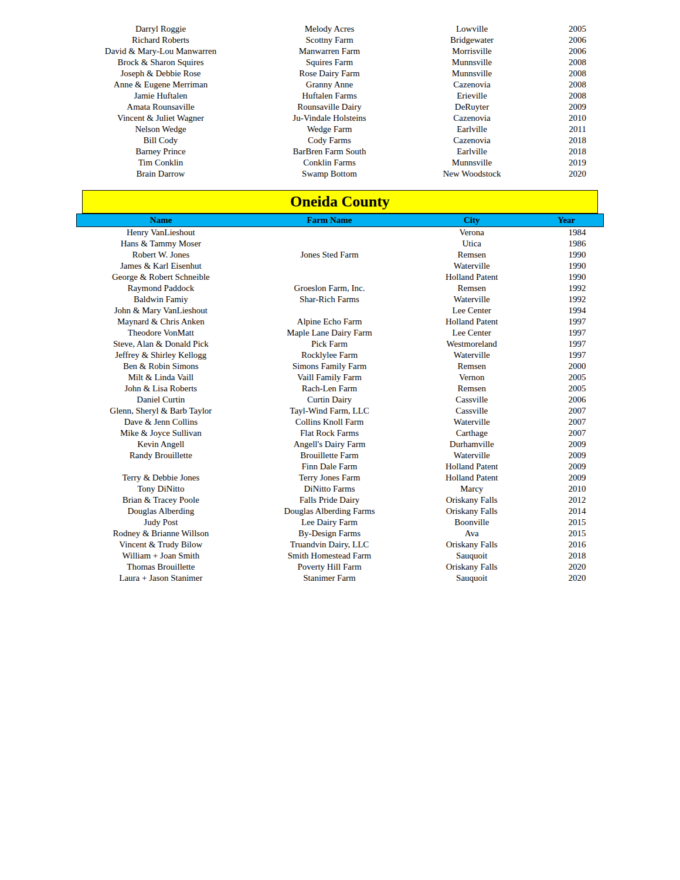| Darryl Roggie | Melody Acres | Lowville | 2005 |
| Richard Roberts | Scottny Farm | Bridgewater | 2006 |
| David & Mary-Lou Manwarren | Manwarren Farm | Morrisville | 2006 |
| Brock & Sharon Squires | Squires Farm | Munnsville | 2008 |
| Joseph & Debbie Rose | Rose Dairy Farm | Munnsville | 2008 |
| Anne & Eugene Merriman | Granny Anne | Cazenovia | 2008 |
| Jamie Huftalen | Huftalen Farms | Erieville | 2008 |
| Amata Rounsaville | Rounsaville Dairy | DeRuyter | 2009 |
| Vincent & Juliet Wagner | Ju-Vindale Holsteins | Cazenovia | 2010 |
| Nelson Wedge | Wedge Farm | Earlville | 2011 |
| Bill Cody | Cody Farms | Cazenovia | 2018 |
| Barney Prince | BarBren Farm South | Earlville | 2018 |
| Tim Conklin | Conklin Farms | Munnsville | 2019 |
| Brain Darrow | Swamp Bottom | New Woodstock | 2020 |
Oneida County
| Name | Farm Name | City | Year |
| Henry VanLieshout | | Verona | 1984 |
| Hans & Tammy Moser | | Utica | 1986 |
| Robert W. Jones | Jones Sted Farm | Remsen | 1990 |
| James & Karl Eisenhut | | Waterville | 1990 |
| George & Robert Schneible | | Holland Patent | 1990 |
| Raymond Paddock | Groeslon Farm, Inc. | Remsen | 1992 |
| Baldwin Famiy | Shar-Rich Farms | Waterville | 1992 |
| John & Mary VanLieshout | | Lee Center | 1994 |
| Maynard & Chris Anken | Alpine Echo Farm | Holland Patent | 1997 |
| Theodore VonMatt | Maple Lane Dairy Farm | Lee Center | 1997 |
| Steve, Alan & Donald Pick | Pick Farm | Westmoreland | 1997 |
| Jeffrey & Shirley Kellogg | Rocklylee Farm | Waterville | 1997 |
| Ben & Robin Simons | Simons Family Farm | Remsen | 2000 |
| Milt & Linda Vaill | Vaill Family Farm | Vernon | 2005 |
| John & Lisa Roberts | Rach-Len Farm | Remsen | 2005 |
| Daniel Curtin | Curtin Dairy | Cassville | 2006 |
| Glenn, Sheryl & Barb Taylor | Tayl-Wind Farm, LLC | Cassville | 2007 |
| Dave & Jenn Collins | Collins Knoll Farm | Waterville | 2007 |
| Mike & Joyce Sullivan | Flat Rock Farms | Carthage | 2007 |
| Kevin Angell | Angell's Dairy Farm | Durhamville | 2009 |
| Randy Brouillette | Brouillette Farm | Waterville | 2009 |
| | Finn Dale Farm | Holland Patent | 2009 |
| Terry & Debbie Jones | Terry Jones Farm | Holland Patent | 2009 |
| Tony DiNitto | DiNitto Farms | Marcy | 2010 |
| Brian & Tracey Poole | Falls Pride Dairy | Oriskany Falls | 2012 |
| Douglas Alberding | Douglas Alberding Farms | Oriskany Falls | 2014 |
| Judy Post | Lee Dairy Farm | Boonville | 2015 |
| Rodney & Brianne Willson | By-Design Farms | Ava | 2015 |
| Vincent & Trudy Bilow | Truandvin Dairy, LLC | Oriskany Falls | 2016 |
| William + Joan Smith | Smith Homestead Farm | Sauquoit | 2018 |
| Thomas Brouillette | Poverty Hill Farm | Oriskany Falls | 2020 |
| Laura + Jason Stanimer | Stanimer Farm | Sauquoit | 2020 |